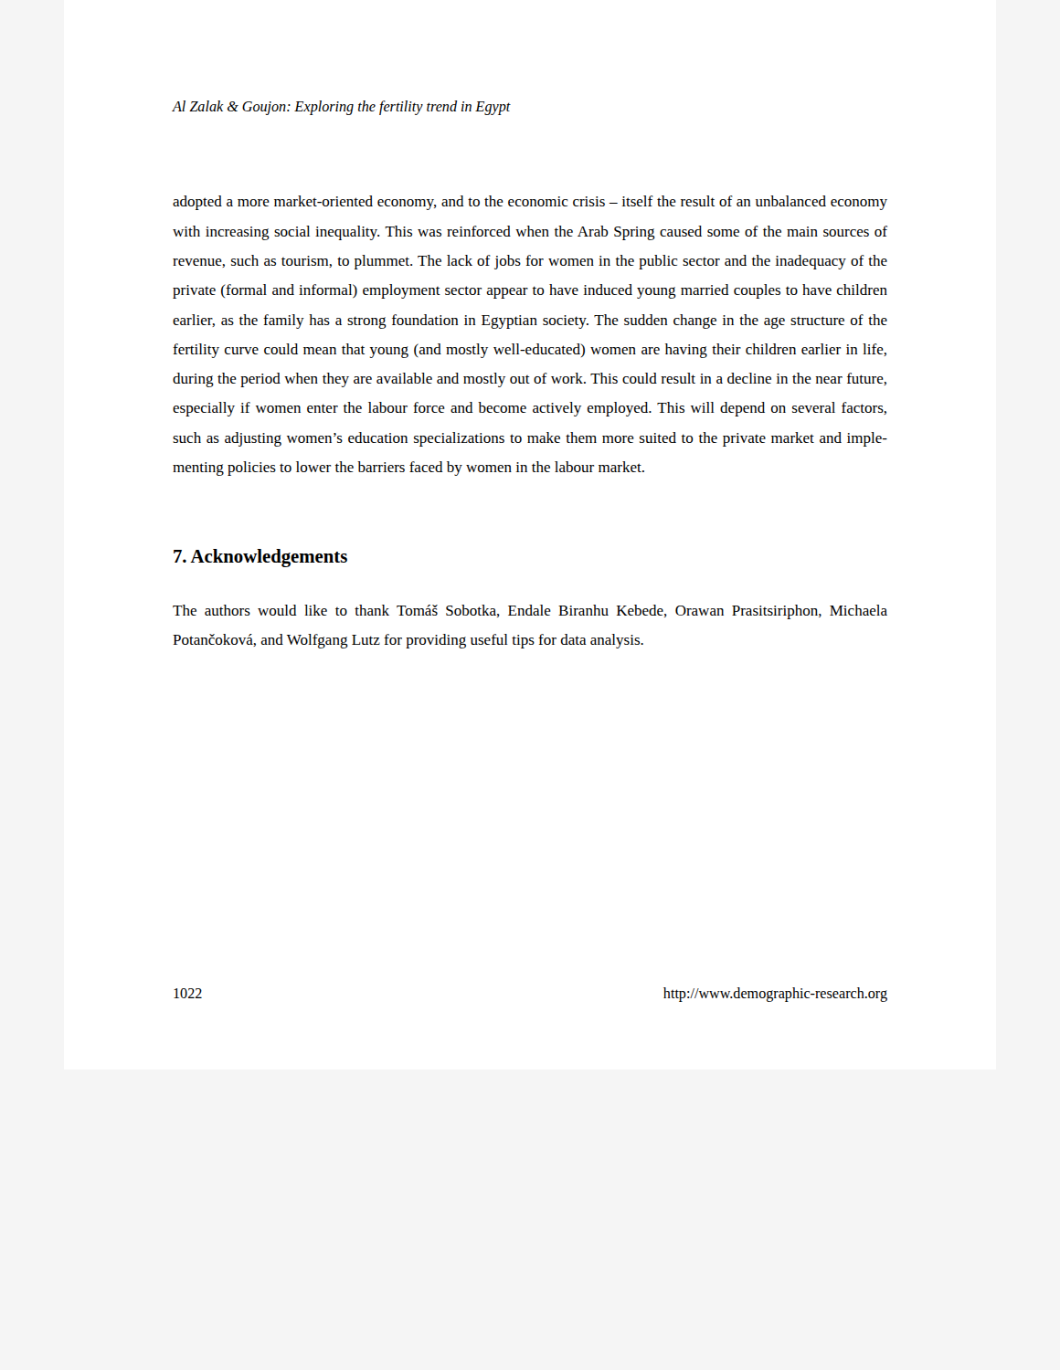Al Zalak & Goujon: Exploring the fertility trend in Egypt
adopted a more market-oriented economy, and to the economic crisis – itself the result of an unbalanced economy with increasing social inequality. This was reinforced when the Arab Spring caused some of the main sources of revenue, such as tourism, to plummet. The lack of jobs for women in the public sector and the inadequacy of the private (formal and informal) employment sector appear to have induced young married couples to have children earlier, as the family has a strong foundation in Egyptian society. The sudden change in the age structure of the fertility curve could mean that young (and mostly well-educated) women are having their children earlier in life, during the period when they are available and mostly out of work. This could result in a decline in the near future, especially if women enter the labour force and become actively employed. This will depend on several factors, such as adjusting women’s education specializations to make them more suited to the private market and implementing policies to lower the barriers faced by women in the labour market.
7. Acknowledgements
The authors would like to thank Tomáš Sobotka, Endale Biranhu Kebede, Orawan Prasitsiriphon, Michaela Potančoková, and Wolfgang Lutz for providing useful tips for data analysis.
1022 http://www.demographic-research.org